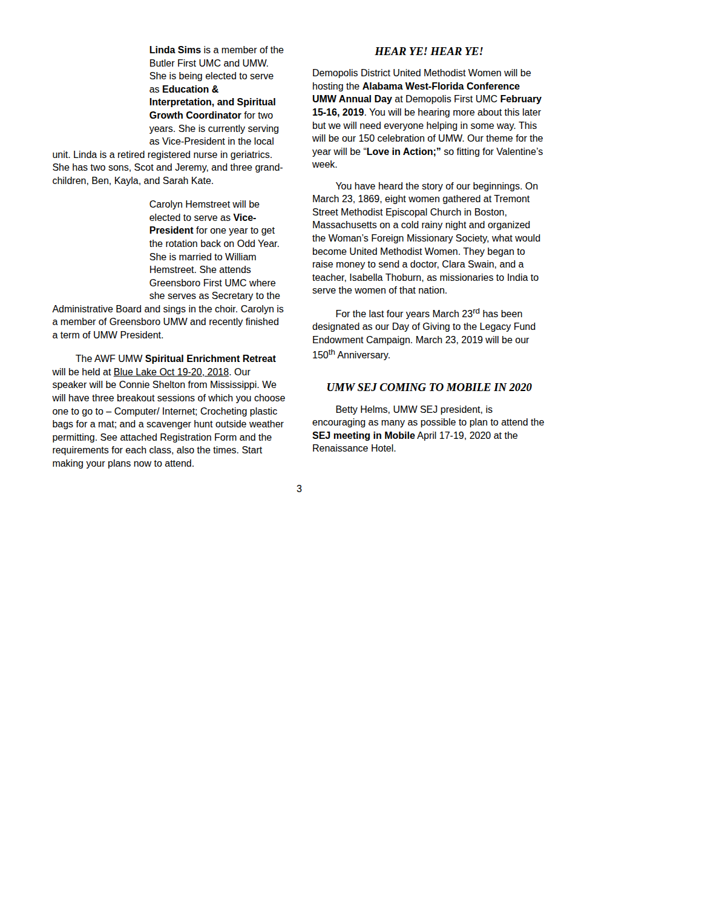Linda Sims is a member of the Butler First UMC and UMW. She is being elected to serve as Education & Interpretation, and Spiritual Growth Coordinator for two years. She is currently serving as Vice-President in the local unit. Linda is a retired registered nurse in geriatrics. She has two sons, Scot and Jeremy, and three grand-children, Ben, Kayla, and Sarah Kate.
Carolyn Hemstreet will be elected to serve as Vice-President for one year to get the rotation back on Odd Year. She is married to William Hemstreet. She attends Greensboro First UMC where she serves as Secretary to the Administrative Board and sings in the choir. Carolyn is a member of Greensboro UMW and recently finished a term of UMW President.
The AWF UMW Spiritual Enrichment Retreat will be held at Blue Lake Oct 19-20, 2018. Our speaker will be Connie Shelton from Mississippi. We will have three breakout sessions of which you choose one to go to – Computer/ Internet; Crocheting plastic bags for a mat; and a scavenger hunt outside weather permitting. See attached Registration Form and the requirements for each class, also the times. Start making your plans now to attend.
HEAR YE! HEAR YE!
Demopolis District United Methodist Women will be hosting the Alabama West-Florida Conference UMW Annual Day at Demopolis First UMC February 15-16, 2019. You will be hearing more about this later but we will need everyone helping in some way. This will be our 150 celebration of UMW. Our theme for the year will be “Love in Action;” so fitting for Valentine’s week.
You have heard the story of our beginnings. On March 23, 1869, eight women gathered at Tremont Street Methodist Episcopal Church in Boston, Massachusetts on a cold rainy night and organized the Woman’s Foreign Missionary Society, what would become United Methodist Women. They began to raise money to send a doctor, Clara Swain, and a teacher, Isabella Thoburn, as missionaries to India to serve the women of that nation.
For the last four years March 23rd has been designated as our Day of Giving to the Legacy Fund Endowment Campaign. March 23, 2019 will be our 150th Anniversary.
UMW SEJ COMING TO MOBILE IN 2020
Betty Helms, UMW SEJ president, is encouraging as many as possible to plan to attend the SEJ meeting in Mobile April 17-19, 2020 at the Renaissance Hotel.
3